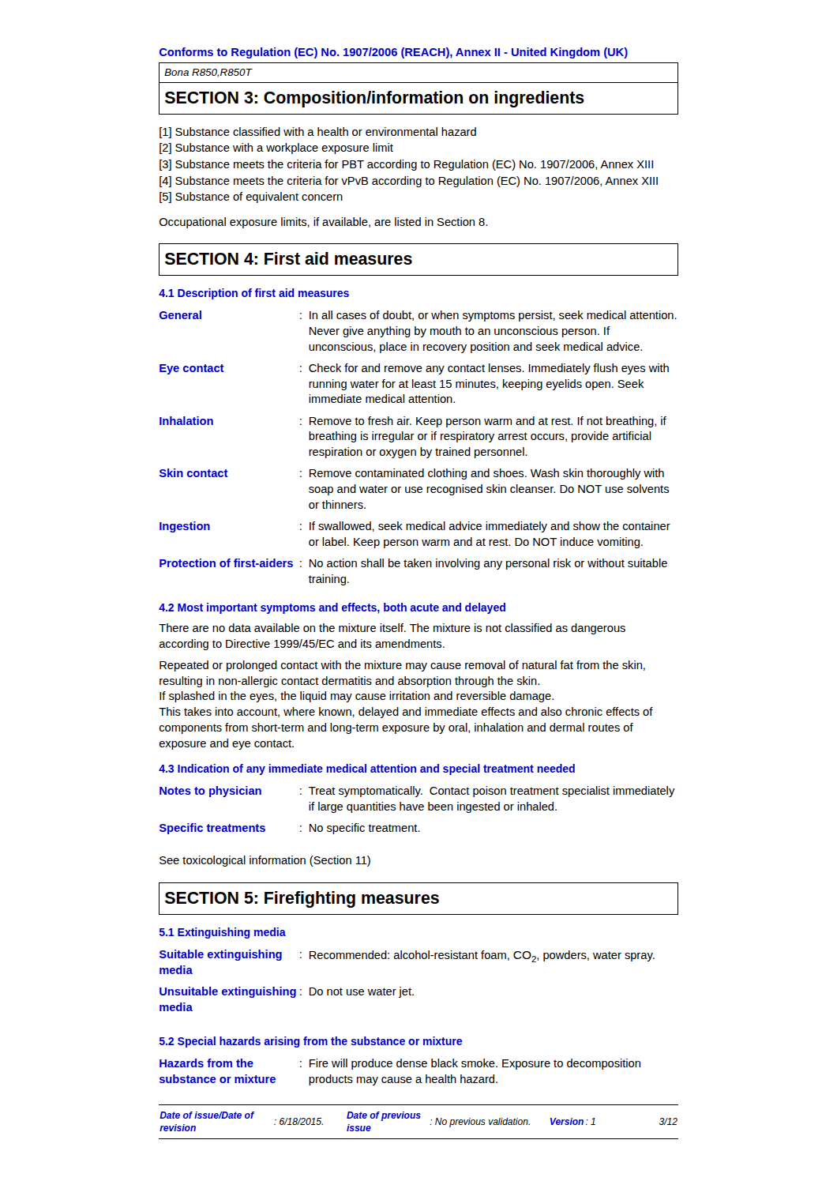Conforms to Regulation (EC) No. 1907/2006 (REACH), Annex II - United Kingdom (UK)
Bona R850,R850T
SECTION 3: Composition/information on ingredients
[1] Substance classified with a health or environmental hazard
[2] Substance with a workplace exposure limit
[3] Substance meets the criteria for PBT according to Regulation (EC) No. 1907/2006, Annex XIII
[4] Substance meets the criteria for vPvB according to Regulation (EC) No. 1907/2006, Annex XIII
[5] Substance of equivalent concern
Occupational exposure limits, if available, are listed in Section 8.
SECTION 4: First aid measures
4.1 Description of first aid measures
| General | : | In all cases of doubt, or when symptoms persist, seek medical attention. Never give anything by mouth to an unconscious person. If unconscious, place in recovery position and seek medical advice. |
| Eye contact | : | Check for and remove any contact lenses. Immediately flush eyes with running water for at least 15 minutes, keeping eyelids open. Seek immediate medical attention. |
| Inhalation | : | Remove to fresh air. Keep person warm and at rest. If not breathing, if breathing is irregular or if respiratory arrest occurs, provide artificial respiration or oxygen by trained personnel. |
| Skin contact | : | Remove contaminated clothing and shoes. Wash skin thoroughly with soap and water or use recognised skin cleanser. Do NOT use solvents or thinners. |
| Ingestion | : | If swallowed, seek medical advice immediately and show the container or label. Keep person warm and at rest. Do NOT induce vomiting. |
| Protection of first-aiders | : | No action shall be taken involving any personal risk or without suitable training. |
4.2 Most important symptoms and effects, both acute and delayed
There are no data available on the mixture itself. The mixture is not classified as dangerous according to Directive 1999/45/EC and its amendments.
Repeated or prolonged contact with the mixture may cause removal of natural fat from the skin, resulting in non-allergic contact dermatitis and absorption through the skin.
If splashed in the eyes, the liquid may cause irritation and reversible damage.
This takes into account, where known, delayed and immediate effects and also chronic effects of components from short-term and long-term exposure by oral, inhalation and dermal routes of exposure and eye contact.
4.3 Indication of any immediate medical attention and special treatment needed
| Notes to physician | : | Treat symptomatically. Contact poison treatment specialist immediately if large quantities have been ingested or inhaled. |
| Specific treatments | : | No specific treatment. |
See toxicological information (Section 11)
SECTION 5: Firefighting measures
5.1 Extinguishing media
| Suitable extinguishing media | : | Recommended: alcohol-resistant foam, CO 2 , powders, water spray. |
| Unsuitable extinguishing media | : | Do not use water jet. |
5.2 Special hazards arising from the substance or mixture
| Hazards from the substance or mixture | : | Fire will produce dense black smoke. Exposure to decomposition products may cause a health hazard. |
| Date of issue/Date of revision | : 6/18/2015. | Date of previous issue | : No previous validation. | Version | : 1 | 3/12 |